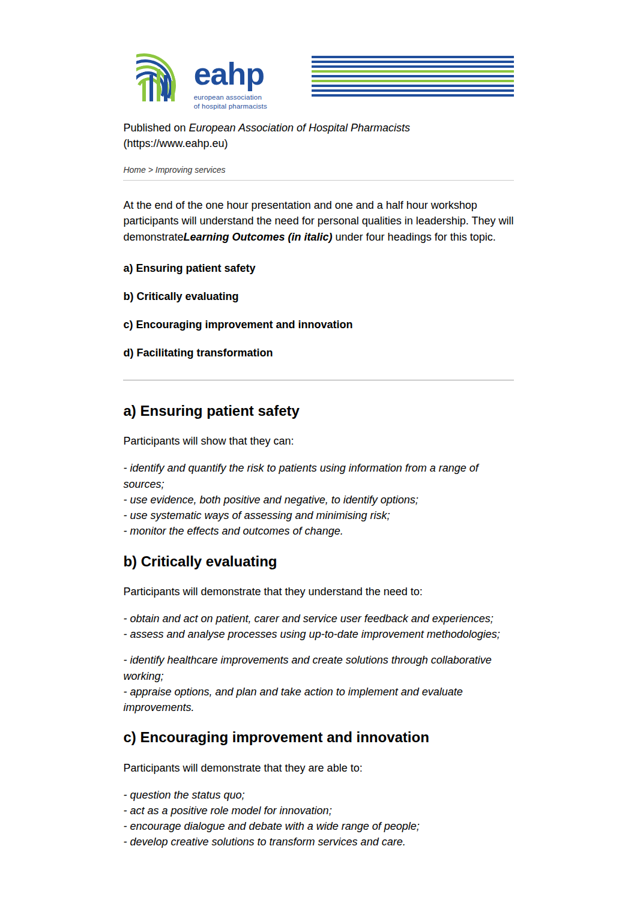eahp european association
of hospital pharmacists
Published on European Association of Hospital Pharmacists (https://www.eahp.eu)
Home > Improving services
At the end of the one hour presentation and one and a half hour workshop participants will understand the need for personal qualities in leadership. They will demonstrateLearning Outcomes (in italic) under four headings for this topic.
a) Ensuring patient safety
b) Critically evaluating
c) Encouraging improvement and innovation
d) Facilitating transformation
a) Ensuring patient safety
Participants will show that they can:
identify and quantify the risk to patients using information from a range of sources;
use evidence, both positive and negative, to identify options;
use systematic ways of assessing and minimising risk;
monitor the effects and outcomes of change.
b) Critically evaluating
Participants will demonstrate that they understand the need to:
obtain and act on patient, carer and service user feedback and experiences;
assess and analyse processes using up-to-date improvement methodologies;
identify healthcare improvements and create solutions through collaborative working;
appraise options, and plan and take action to implement and evaluate improvements.
c) Encouraging improvement and innovation
Participants will demonstrate that they are able to:
question the status quo;
act as a positive role model for innovation;
encourage dialogue and debate with a wide range of people;
develop creative solutions to transform services and care.